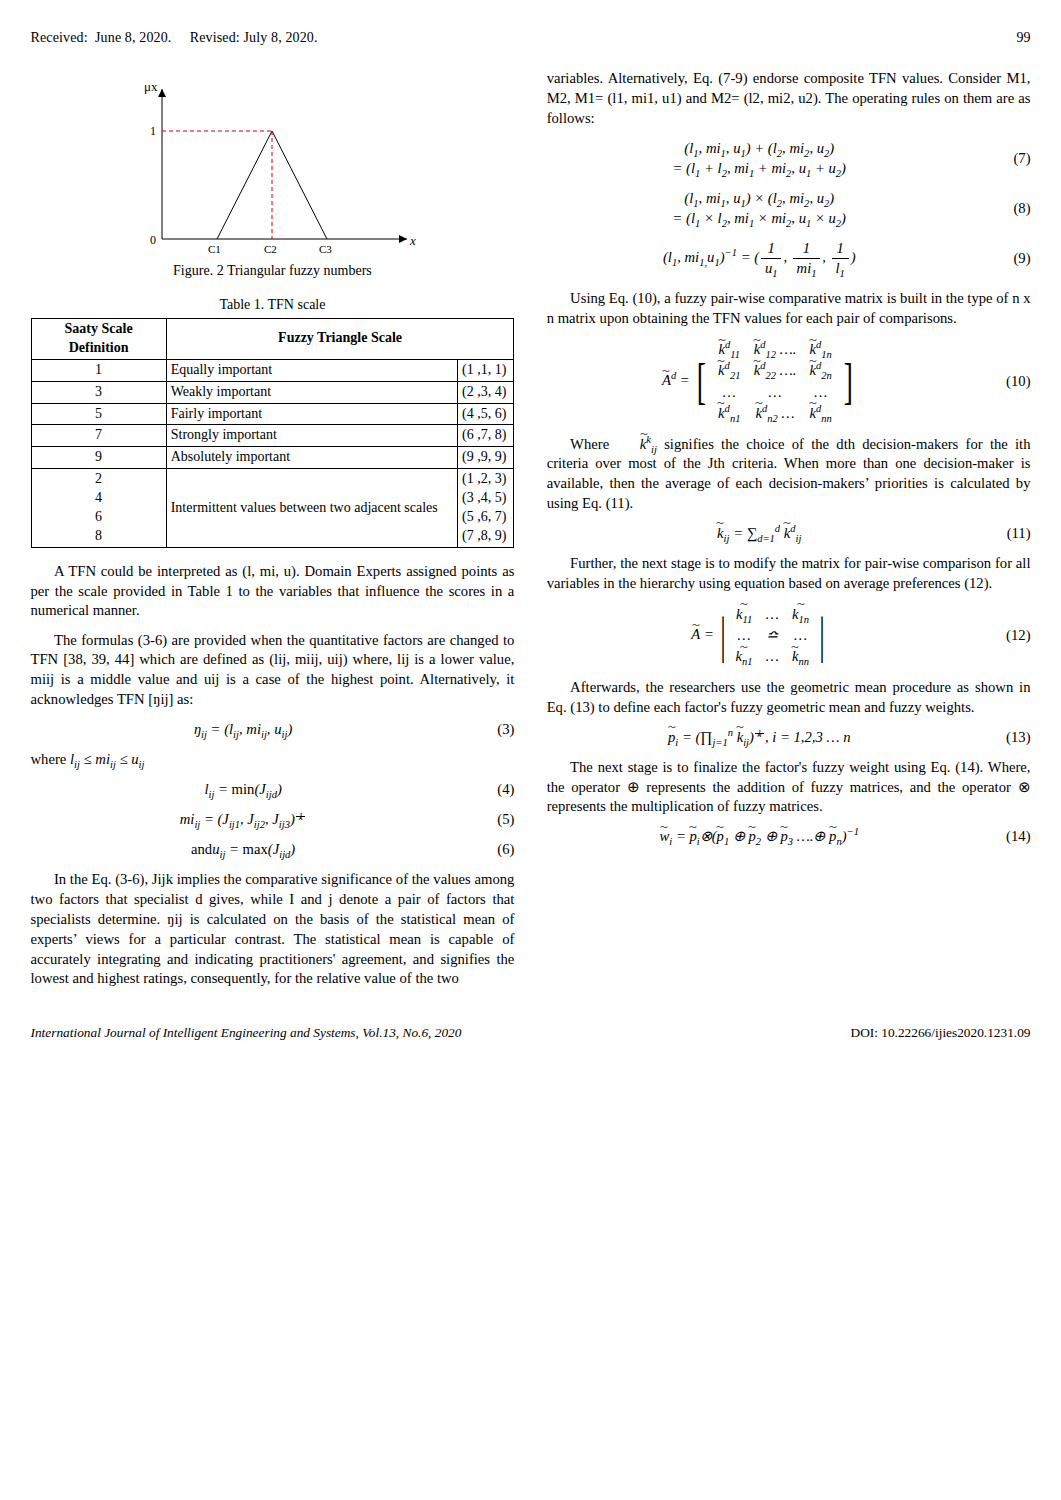Received: June 8, 2020. Revised: July 8, 2020.
99
μx x 0 1 C1 C2 C3
Figure. 2 Triangular fuzzy numbers
Table 1. TFN scale
| Saaty Scale Definition | Fuzzy Triangle Scale |
| --- | --- |
| 1 | Equally important | (1 ,1, 1) |
| 3 | Weakly important | (2 ,3, 4) |
| 5 | Fairly important | (4 ,5, 6) |
| 7 | Strongly important | (6 ,7, 8) |
| 9 | Absolutely important | (9 ,9, 9) |
| 2 4 6 8 | Intermittent values between two adjacent scales | (1 ,2, 3) (3 ,4, 5) (5 ,6, 7) (7 ,8, 9) |
A TFN could be interpreted as (l, mi, u). Domain Experts assigned points as per the scale provided in Table 1 to the variables that influence the scores in a numerical manner.
The formulas (3-6) are provided when the quantitative factors are changed to TFN [38, 39, 44] which are defined as (lij, miij, uij) where, lij is a lower value, miij is a middle value and uij is a case of the highest point. Alternatively, it acknowledges TFN [ŋij] as:
ŋij = (lij, miij, uij)
(3)
where lij ≤ miij ≤ uij
lij = min(Jijd)
(4)
miij = (Jij1, Jij2, Jij3)1 x
(5)
and uij = max(Jijd)
(6)
In the Eq. (3-6), Jijk implies the comparative significance of the values among two factors that specialist d gives, while I and j denote a pair of factors that specialists determine. ŋij is calculated on the basis of the statistical mean of experts’ views for a particular contrast. The statistical mean is capable of accurately integrating and indicating practitioners' agreement, and signifies the lowest and highest ratings, consequently, for the relative value of the two
variables. Alternatively, Eq. (7-9) endorse composite TFN values. Consider M1, M2, M1= (l1, mi1, u1) and M2= (l2, mi2, u2). The operating rules on them are as follows:
(l1, mi1, u1) + (l2, mi2, u2)
= (l1 + l2, mi1 + mi2, u1 + u2)
(7)
(l1, mi1, u1) × (l2, mi2, u2)
= (l1 × l2, mi1 × mi2, u1 × u2)
(8)
(l1, mi1,u1)−1 = (1 u1, 1 mi1, 1 l1)
(9)
Using Eq. (10), a fuzzy pair-wise comparative matrix is built in the type of n x n matrix upon obtaining the TFN values for each pair of comparisons.
Ad = [
| k d 11 | k d 12 …. | k d 1n |
| k d 21 | k d 22 …. | k d 2n |
| … | … | … |
| k d n1 | k d n2 … | k d nn |
]
(10)
Where kkij signifies the choice of the dth decision-makers for the ith criteria over most of the Jth criteria. When more than one decision-maker is available, then the average of each decision-makers’ priorities is calculated by using Eq. (11).
kij = ∑d=1d kdij
(11)
Further, the next stage is to modify the matrix for pair-wise comparison for all variables in the hierarchy using equation based on average preferences (12).
A = |
| k 11 | … | k 1n |
| … | ≏ | … |
| k n1 | … | k nn |
|
(12)
Afterwards, the researchers use the geometric mean procedure as shown in Eq. (13) to define each factor's fuzzy geometric mean and fuzzy weights.
pi = (∏j=1n kij)1 n, i = 1,2,3 … n
(13)
The next stage is to finalize the factor's fuzzy weight using Eq. (14). Where, the operator ⊕ represents the addition of fuzzy matrices, and the operator ⊗ represents the multiplication of fuzzy matrices.
wi = pi⊗(p1 ⊕ p2 ⊕ p3 ….⊕ pn)−1
(14)
International Journal of Intelligent Engineering and Systems, Vol.13, No.6, 2020
DOI: 10.22266/ijies2020.1231.09